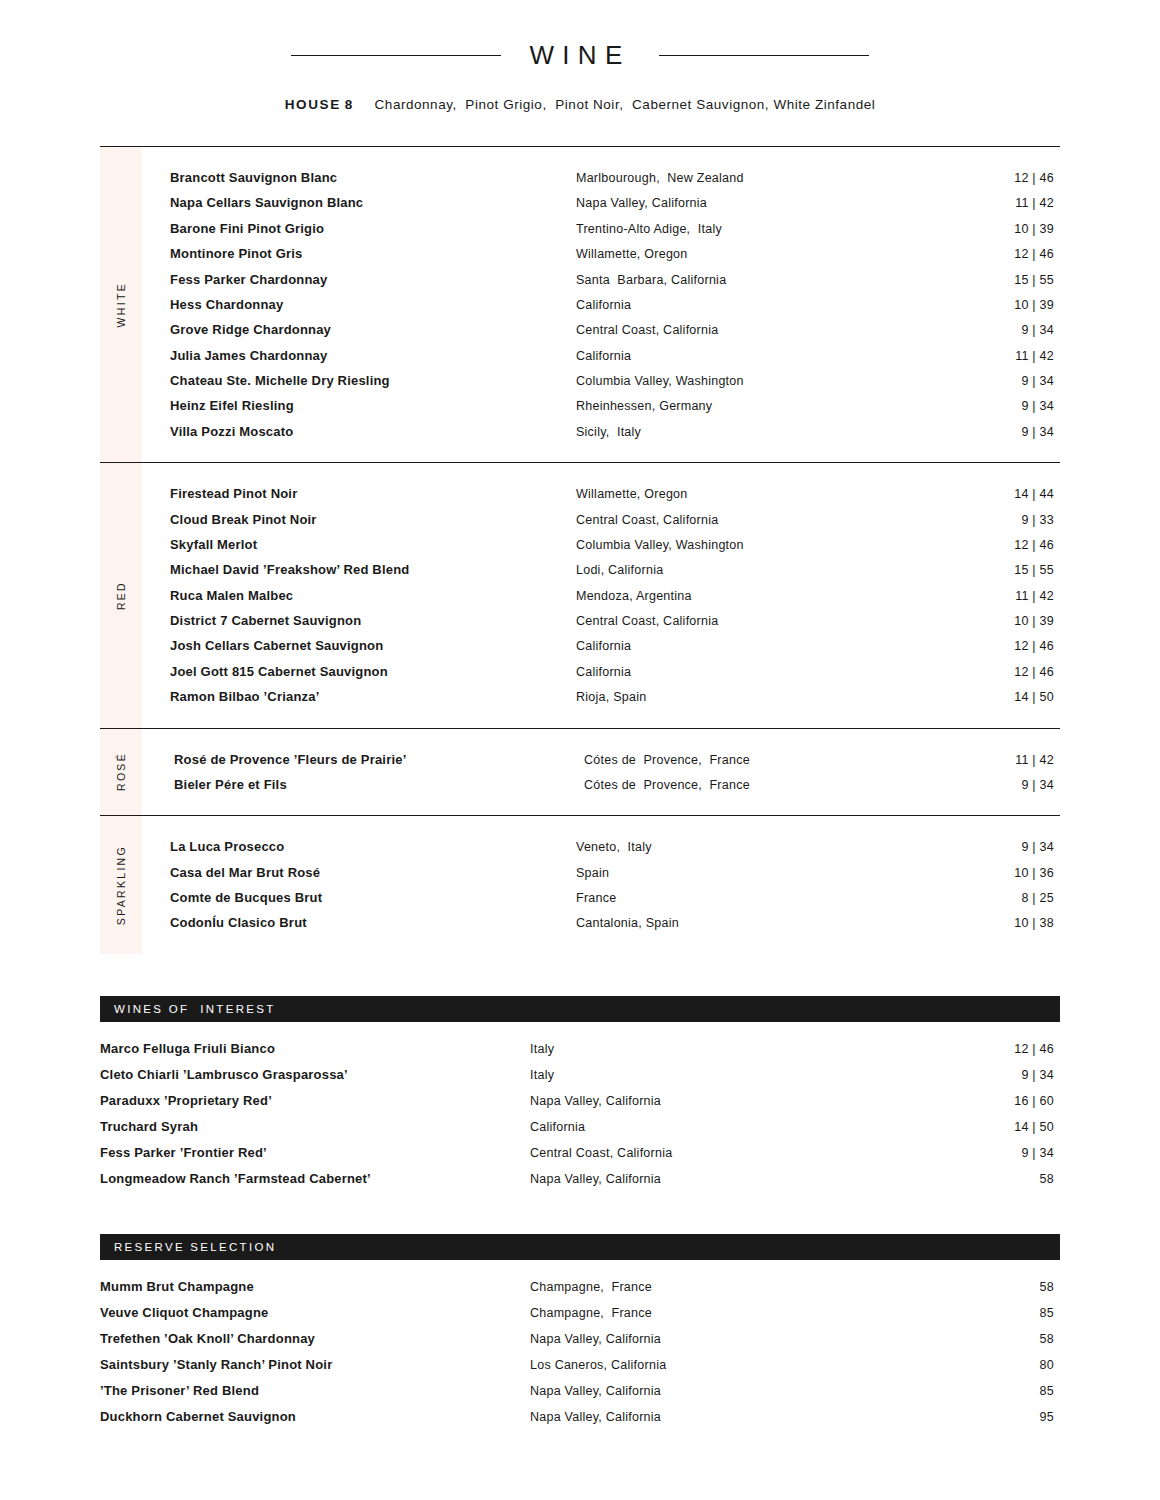Wine
HOUSE 8 Chardonnay, Pinot Grigio, Pinot Noir, Cabernet Sauvignon, White Zinfandel
WHITE
Brancott Sauvignon Blanc
Marlbourough, New Zealand
12 | 46
Napa Cellars Sauvignon Blanc
Napa Valley, California
11 | 42
Barone Fini Pinot Grigio
Trentino-Alto Adige, Italy
10 | 39
Montinore Pinot Gris
Willamette, Oregon
12 | 46
Fess Parker Chardonnay
Santa Barbara, California
15 | 55
Hess Chardonnay
California
10 | 39
Grove Ridge Chardonnay
Central Coast, California
9 | 34
Julia James Chardonnay
California
11 | 42
Chateau Ste. Michelle Dry Riesling
Columbia Valley, Washington
9 | 34
Heinz Eifel Riesling
Rheinhessen, Germany
9 | 34
Villa Pozzi Moscato
Sicily, Italy
9 | 34
RED
Firestead Pinot Noir
Willamette, Oregon
14 | 44
Cloud Break Pinot Noir
Central Coast, California
9 | 33
Skyfall Merlot
Columbia Valley, Washington
12 | 46
Michael David ’Freakshow’ Red Blend
Lodi, California
15 | 55
Ruca Malen Malbec
Mendoza, Argentina
11 | 42
District 7 Cabernet Sauvignon
Central Coast, California
10 | 39
Josh Cellars Cabernet Sauvignon
California
12 | 46
Joel Gott 815 Cabernet Sauvignon
California
12 | 46
Ramon Bilbao ’Crianza’
Rioja, Spain
14 | 50
ROSÉ
Rosé de Provence ’Fleurs de Prairie’
Cótes de Provence, France
11 | 42
Bieler Pére et Fils
Cótes de Provence, France
9 | 34
SPARKLING
La Luca Prosecco
Veneto, Italy
9 | 34
Casa del Mar Brut Rosé
Spain
10 | 36
Comte de Bucques Brut
France
8 | 25
CodonÍu Clasico Brut
Cantalonia, Spain
10 | 38
WINES OF INTEREST
Marco Felluga Friuli Bianco
Italy
12 | 46
Cleto Chiarli ’Lambrusco Grasparossa’
Italy
9 | 34
Paraduxx ’Proprietary Red’
Napa Valley, California
16 | 60
Truchard Syrah
California
14 | 50
Fess Parker ’Frontier Red’
Central Coast, California
9 | 34
Longmeadow Ranch ’Farmstead Cabernet’
Napa Valley, California
58
RESERVE SELECTION
Mumm Brut Champagne
Champagne, France
58
Veuve Cliquot Champagne
Champagne, France
85
Trefethen ’Oak Knoll’ Chardonnay
Napa Valley, California
58
Saintsbury ’Stanly Ranch’ Pinot Noir
Los Caneros, California
80
’The Prisoner’ Red Blend
Napa Valley, California
85
Duckhorn Cabernet Sauvignon
Napa Valley, California
95